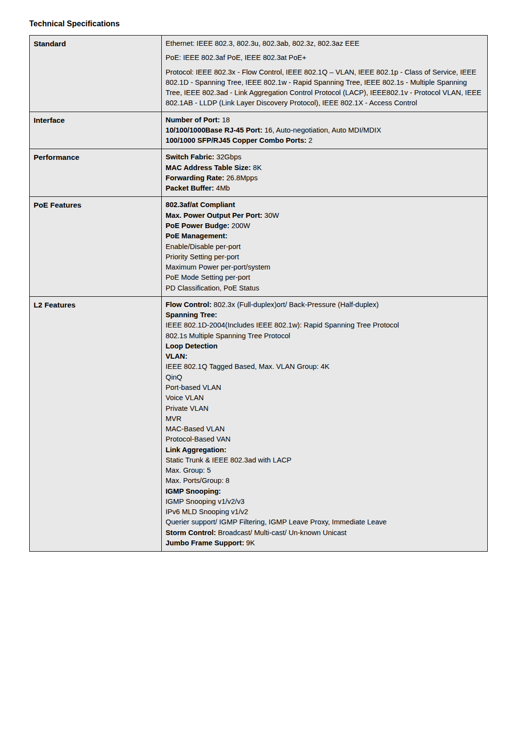Technical Specifications
| Standard | Ethernet: IEEE 802.3, 802.3u, 802.3ab, 802.3z, 802.3az EEE PoE: IEEE 802.3af PoE, IEEE 802.3at PoE+ Protocol: IEEE 802.3x - Flow Control, IEEE 802.1Q – VLAN, IEEE 802.1p - Class of Service, IEEE 802.1D - Spanning Tree, IEEE 802.1w - Rapid Spanning Tree, IEEE 802.1s - Multiple Spanning Tree, IEEE 802.3ad - Link Aggregation Control Protocol (LACP), IEEE802.1v - Protocol VLAN, IEEE 802.1AB - LLDP (Link Layer Discovery Protocol), IEEE 802.1X - Access Control |
| Interface | Number of Port: 18 10/100/1000Base RJ-45 Port: 16, Auto-negotiation, Auto MDI/MDIX 100/1000 SFP/RJ45 Copper Combo Ports: 2 |
| Performance | Switch Fabric: 32Gbps MAC Address Table Size: 8K Forwarding Rate: 26.8Mpps Packet Buffer: 4Mb |
| PoE Features | 802.3af/at Compliant Max. Power Output Per Port: 30W PoE Power Budge: 200W PoE Management: Enable/Disable per-port Priority Setting per-port Maximum Power per-port/system PoE Mode Setting per-port PD Classification, PoE Status |
| L2 Features | Flow Control: 802.3x (Full-duplex)ort/ Back-Pressure (Half-duplex) Spanning Tree: IEEE 802.1D-2004(Includes IEEE 802.1w): Rapid Spanning Tree Protocol 802.1s Multiple Spanning Tree Protocol Loop Detection VLAN: IEEE 802.1Q Tagged Based, Max. VLAN Group: 4K QinQ Port-based VLAN Voice VLAN Private VLAN MVR MAC-Based VLAN Protocol-Based VAN Link Aggregation: Static Trunk & IEEE 802.3ad with LACP Max. Group: 5 Max. Ports/Group: 8 IGMP Snooping: IGMP Snooping v1/v2/v3 IPv6 MLD Snooping v1/v2 Querier support/ IGMP Filtering, IGMP Leave Proxy, Immediate Leave Storm Control: Broadcast/ Multi-cast/ Un-known Unicast Jumbo Frame Support: 9K |